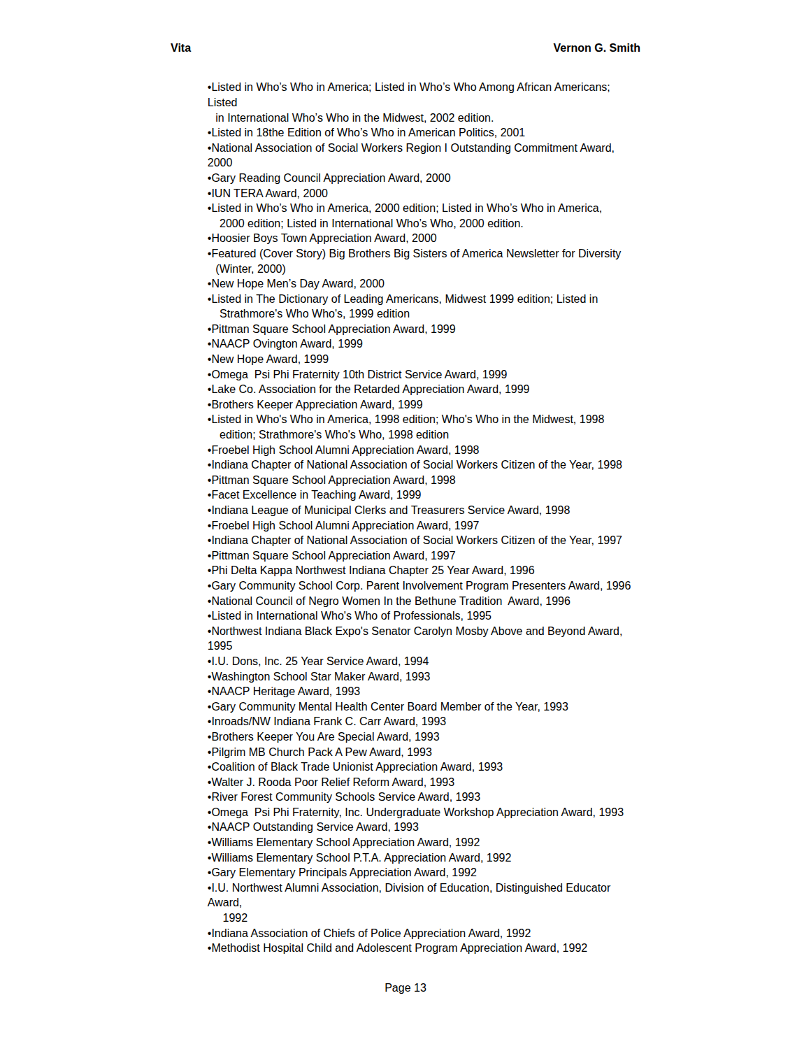Vita Vernon G. Smith
•Listed in Who’s Who in America; Listed in Who’s Who Among African Americans; Listedin International Who’s Who in the Midwest, 2002 edition.
•Listed in 18the Edition of Who’s Who in American Politics, 2001
•National Association of Social Workers Region I Outstanding Commitment Award, 2000
•Gary Reading Council Appreciation Award, 2000
•IUN TERA Award, 2000
•Listed in Who’s Who in America, 2000 edition; Listed in Who’s Who in America,2000 edition; Listed in International Who’s Who, 2000 edition.
•Hoosier Boys Town Appreciation Award, 2000
•Featured (Cover Story) Big Brothers Big Sisters of America Newsletter for Diversity(Winter, 2000)
•New Hope Men’s Day Award, 2000
•Listed in The Dictionary of Leading Americans, Midwest 1999 edition; Listed inStrathmore's Who Who's, 1999 edition
•Pittman Square School Appreciation Award, 1999
•NAACP Ovington Award, 1999
•New Hope Award, 1999
•Omega Psi Phi Fraternity 10th District Service Award, 1999
•Lake Co. Association for the Retarded Appreciation Award, 1999
•Brothers Keeper Appreciation Award, 1999
•Listed in Who's Who in America, 1998 edition; Who's Who in the Midwest, 1998edition; Strathmore's Who's Who, 1998 edition
•Froebel High School Alumni Appreciation Award, 1998
•Indiana Chapter of National Association of Social Workers Citizen of the Year, 1998
•Pittman Square School Appreciation Award, 1998
•Facet Excellence in Teaching Award, 1999
•Indiana League of Municipal Clerks and Treasurers Service Award, 1998
•Froebel High School Alumni Appreciation Award, 1997
•Indiana Chapter of National Association of Social Workers Citizen of the Year, 1997
•Pittman Square School Appreciation Award, 1997
•Phi Delta Kappa Northwest Indiana Chapter 25 Year Award, 1996
•Gary Community School Corp. Parent Involvement Program Presenters Award, 1996
•National Council of Negro Women In the Bethune Tradition Award, 1996
•Listed in International Who's Who of Professionals, 1995
•Northwest Indiana Black Expo's Senator Carolyn Mosby Above and Beyond Award, 1995
•I.U. Dons, Inc. 25 Year Service Award, 1994
•Washington School Star Maker Award, 1993
•NAACP Heritage Award, 1993
•Gary Community Mental Health Center Board Member of the Year, 1993
•Inroads/NW Indiana Frank C. Carr Award, 1993
•Brothers Keeper You Are Special Award, 1993
•Pilgrim MB Church Pack A Pew Award, 1993
•Coalition of Black Trade Unionist Appreciation Award, 1993
•Walter J. Rooda Poor Relief Reform Award, 1993
•River Forest Community Schools Service Award, 1993
•Omega Psi Phi Fraternity, Inc. Undergraduate Workshop Appreciation Award, 1993
•NAACP Outstanding Service Award, 1993
•Williams Elementary School Appreciation Award, 1992
•Williams Elementary School P.T.A. Appreciation Award, 1992
•Gary Elementary Principals Appreciation Award, 1992
•I.U. Northwest Alumni Association, Division of Education, Distinguished Educator Award, 1992
•Indiana Association of Chiefs of Police Appreciation Award, 1992
•Methodist Hospital Child and Adolescent Program Appreciation Award, 1992
Page 13